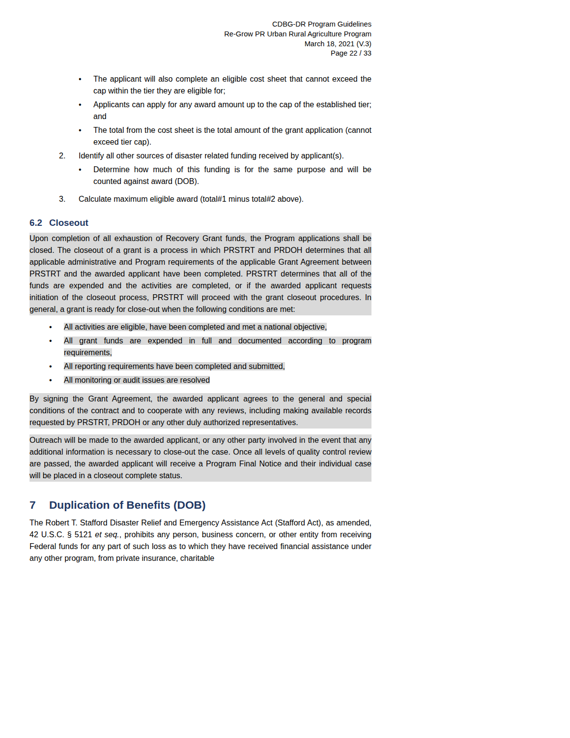CDBG-DR Program Guidelines
Re-Grow PR Urban Rural Agriculture Program
March 18, 2021 (V.3)
Page 22 / 33
The applicant will also complete an eligible cost sheet that cannot exceed the cap within the tier they are eligible for;
Applicants can apply for any award amount up to the cap of the established tier; and
The total from the cost sheet is the total amount of the grant application (cannot exceed tier cap).
2. Identify all other sources of disaster related funding received by applicant(s).
Determine how much of this funding is for the same purpose and will be counted against award (DOB).
3. Calculate maximum eligible award (total#1 minus total#2 above).
6.2 Closeout
Upon completion of all exhaustion of Recovery Grant funds, the Program applications shall be closed. The closeout of a grant is a process in which PRSTRT and PRDOH determines that all applicable administrative and Program requirements of the applicable Grant Agreement between PRSTRT and the awarded applicant have been completed. PRSTRT determines that all of the funds are expended and the activities are completed, or if the awarded applicant requests initiation of the closeout process, PRSTRT will proceed with the grant closeout procedures. In general, a grant is ready for close-out when the following conditions are met:
All activities are eligible, have been completed and met a national objective,
All grant funds are expended in full and documented according to program requirements,
All reporting requirements have been completed and submitted,
All monitoring or audit issues are resolved
By signing the Grant Agreement, the awarded applicant agrees to the general and special conditions of the contract and to cooperate with any reviews, including making available records requested by PRSTRT, PRDOH or any other duly authorized representatives.
Outreach will be made to the awarded applicant, or any other party involved in the event that any additional information is necessary to close-out the case. Once all levels of quality control review are passed, the awarded applicant will receive a Program Final Notice and their individual case will be placed in a closeout complete status.
7 Duplication of Benefits (DOB)
The Robert T. Stafford Disaster Relief and Emergency Assistance Act (Stafford Act), as amended, 42 U.S.C. § 5121 et seq., prohibits any person, business concern, or other entity from receiving Federal funds for any part of such loss as to which they have received financial assistance under any other program, from private insurance, charitable